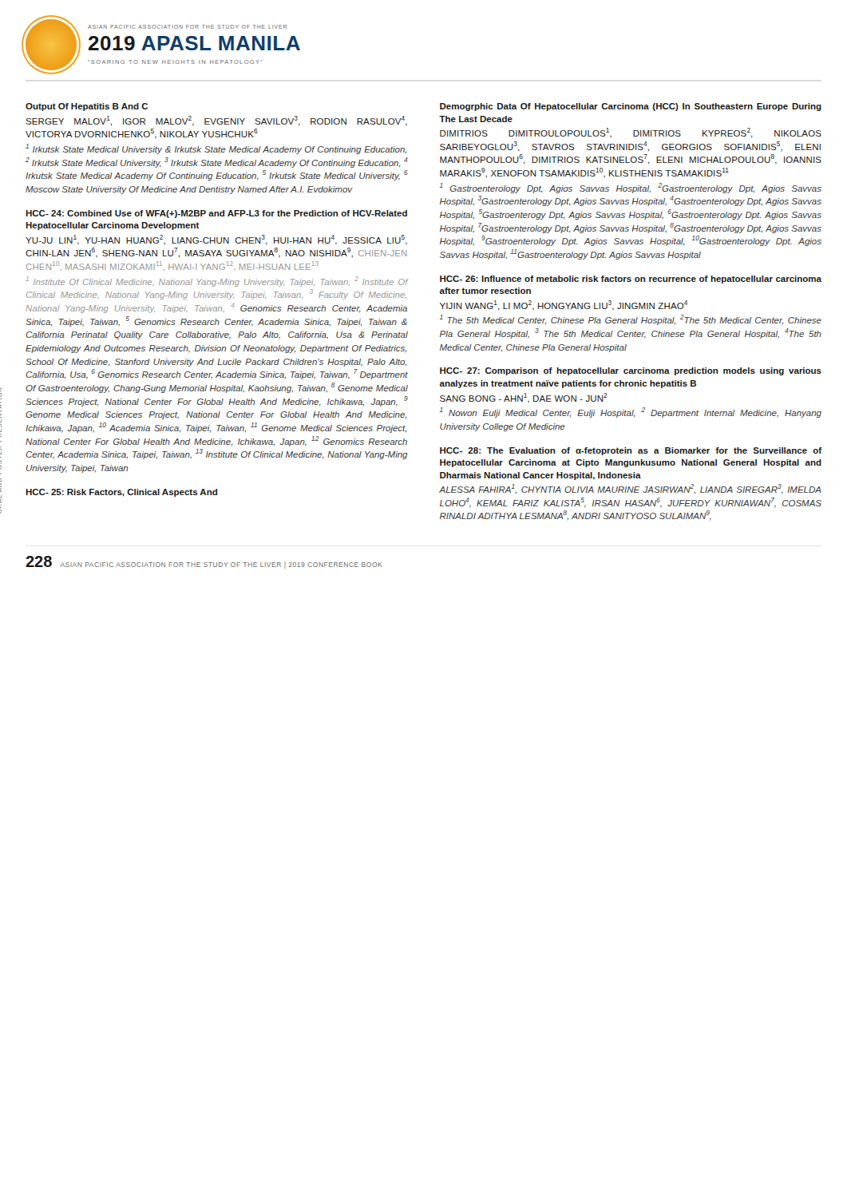Asian Pacific Association for the Study of the Liver
2019 APASL MANILA
“Soaring to New Heights in Hepatology”
Oral and Poster Presentation
Output Of Hepatitis B And C
SERGEY MALOV1, IGOR MALOV2, EVGENIY SAVILOV3, RODION RASULOV4, VICTORYA DVORNICHENKO5, NIKOLAY YUSHCHUK6
1 Irkutsk State Medical University & Irkutsk State Medical Academy Of Continuing Education, 2 Irkutsk State Medical University, 3 Irkutsk State Medical Academy Of Continuing Education, 4 Irkutsk State Medical Academy Of Continuing Education, 5 Irkutsk State Medical University, 6 Moscow State University Of Medicine And Dentistry Named After A.I. Evdokimov
HCC- 24: Combined Use of WFA(+)-M2BP and AFP-L3 for the Prediction of HCV-Related Hepatocellular Carcinoma Development
YU-JU LIN1, YU-HAN HUANG2, LIANG-CHUN CHEN3, HUI-HAN HU4, JESSICA LIU5, CHIN-LAN JEN6, SHENG-NAN LU7, MASAYA SUGIYAMA8, NAO NISHIDA9, CHIEN-JEN CHEN10, MASASHI MIZOKAMI11, HWAI-I YANG12, MEI-HSUAN LEE13
1 Institute Of Clinical Medicine, National Yang-Ming University, Taipei, Taiwan, 2 Institute Of Clinical Medicine, National Yang-Ming University, Taipei, Taiwan, 3 Faculty Of Medicine, National Yang-Ming University, Taipei, Taiwan, 4 Genomics Research Center, Academia Sinica, Taipei, Taiwan, 5 Genomics Research Center, Academia Sinica, Taipei, Taiwan & California Perinatal Quality Care Collaborative, Palo Alto, California, Usa & Perinatal Epidemiology And Outcomes Research, Division Of Neonatology, Department Of Pediatrics, School Of Medicine, Stanford University And Lucile Packard Children's Hospital, Palo Alto, California, Usa, 6 Genomics Research Center, Academia Sinica, Taipei, Taiwan, 7 Department Of Gastroenterology, Chang-Gung Memorial Hospital, Kaohsiung, Taiwan, 8 Genome Medical Sciences Project, National Center For Global Health And Medicine, Ichikawa, Japan, 9 Genome Medical Sciences Project, National Center For Global Health And Medicine, Ichikawa, Japan, 10 Academia Sinica, Taipei, Taiwan, 11 Genome Medical Sciences Project, National Center For Global Health And Medicine, Ichikawa, Japan, 12 Genomics Research Center, Academia Sinica, Taipei, Taiwan, 13 Institute Of Clinical Medicine, National Yang-Ming University, Taipei, Taiwan
HCC- 25: Risk Factors, Clinical Aspects And
Demogrphic Data Of Hepatocellular Carcinoma (HCC) In Southeastern Europe During The Last Decade
DIMITRIOS DIMITROULOPOULOS1, DIMITRIOS KYPREOS2, NIKOLAOS SARIBEYOGLOU3, STAVROS STAVRINIDIS4, GEORGIOS SOFIANIDIS5, ELENI MANTHOPOULOU6, DIMITRIOS KATSINELOS7, ELENI MICHALOPOULOU8, IOANNIS MARAKIS9, XENOFON TSAMAKIDIS10, KLISTHENIS TSAMAKIDIS11
1 Gastroenterology Dpt, Agios Savvas Hospital, 2Gastroenterology Dpt, Agios Savvas Hospital, 3Gastroenterology Dpt, Agios Savvas Hospital, 4Gastroenterology Dpt, Agios Savvas Hospital, 5Gastroenterogy Dpt, Agios Savvas Hospital, 6Gastroenterology Dpt. Agios Savvas Hospital, 7Gastroenterology Dpt, Agios Savvas Hospital, 8Gastroenterology Dpt, Agios Savvas Hospital, 9Gastroenterology Dpt. Agios Savvas Hospital, 10Gastroenterology Dpt. Agios Savvas Hospital, 11Gastroenterology Dpt. Agios Savvas Hospital
HCC- 26: Influence of metabolic risk factors on recurrence of hepatocellular carcinoma after tumor resection
YIJIN WANG1, LI MO2, HONGYANG LIU3, JINGMIN ZHAO4
1 The 5th Medical Center, Chinese Pla General Hospital, 2The 5th Medical Center, Chinese Pla General Hospital, 3 The 5th Medical Center, Chinese Pla General Hospital, 4The 5th Medical Center, Chinese Pla General Hospital
HCC- 27: Comparison of hepatocellular carcinoma prediction models using various analyzes in treatment naïve patients for chronic hepatitis B
SANG BONG - AHN1, DAE WON - JUN2
1 Nowon Eulji Medical Center, Eulji Hospital, 2 Department Internal Medicine, Hanyang University College Of Medicine
HCC- 28: The Evaluation of α-fetoprotein as a Biomarker for the Surveillance of Hepatocellular Carcinoma at Cipto Mangunkusumo National General Hospital and Dharmais National Cancer Hospital, Indonesia
ALESSA FAHIRA1, CHYNTIA OLIVIA MAURINE JASIRWAN2, LIANDA SIREGAR3, IMELDA LOHO4, KEMAL FARIZ KALISTA5, IRSAN HASAN6, JUFERDY KURNIAWAN7, COSMAS RINALDI ADITHYA LESMANA8, ANDRI SANITYOSO SULAIMAN9,
228 Asian Pacific Association for the Study of the Liver | 2019 Conference Book